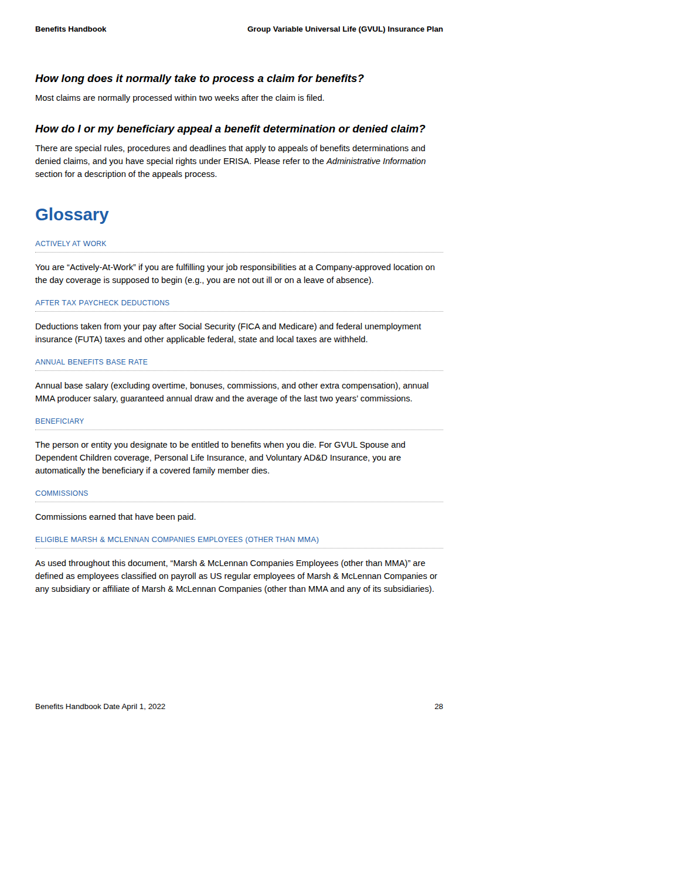Benefits Handbook Group Variable Universal Life (GVUL) Insurance Plan
How long does it normally take to process a claim for benefits?
Most claims are normally processed within two weeks after the claim is filed.
How do I or my beneficiary appeal a benefit determination or denied claim?
There are special rules, procedures and deadlines that apply to appeals of benefits determinations and denied claims, and you have special rights under ERISA. Please refer to the Administrative Information section for a description of the appeals process.
Glossary
ACTIVELY AT WORK
You are “Actively-At-Work” if you are fulfilling your job responsibilities at a Company-approved location on the day coverage is supposed to begin (e.g., you are not out ill or on a leave of absence).
AFTER TAX PAYCHECK DEDUCTIONS
Deductions taken from your pay after Social Security (FICA and Medicare) and federal unemployment insurance (FUTA) taxes and other applicable federal, state and local taxes are withheld.
ANNUAL BENEFITS BASE RATE
Annual base salary (excluding overtime, bonuses, commissions, and other extra compensation), annual MMA producer salary, guaranteed annual draw and the average of the last two years’ commissions.
BENEFICIARY
The person or entity you designate to be entitled to benefits when you die. For GVUL Spouse and Dependent Children coverage, Personal Life Insurance, and Voluntary AD&D Insurance, you are automatically the beneficiary if a covered family member dies.
COMMISSIONS
Commissions earned that have been paid.
ELIGIBLE MARSH & MCLENNAN COMPANIES EMPLOYEES (OTHER THAN MMA)
As used throughout this document, “Marsh & McLennan Companies Employees (other than MMA)” are defined as employees classified on payroll as US regular employees of Marsh & McLennan Companies or any subsidiary or affiliate of Marsh & McLennan Companies (other than MMA and any of its subsidiaries).
Benefits Handbook Date April 1, 2022 28